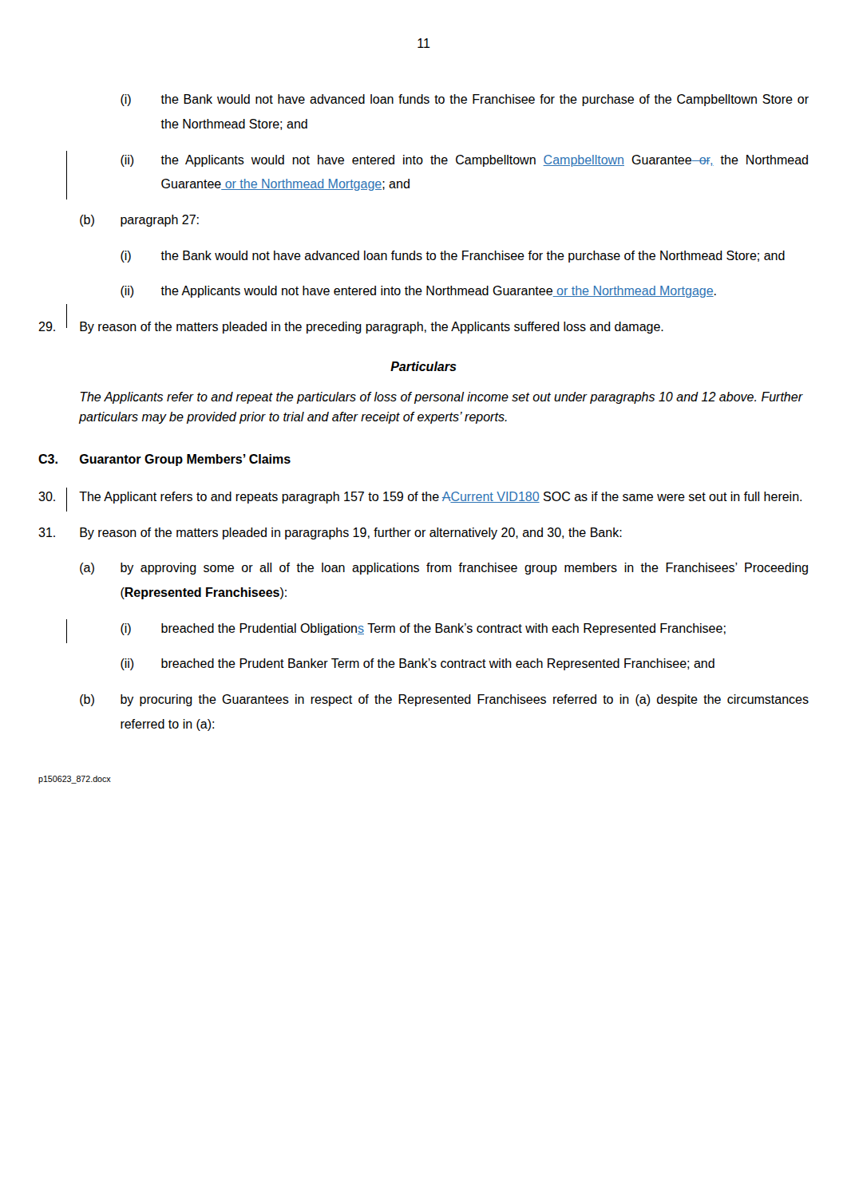11
(i)
the Bank would not have advanced loan funds to the Franchisee for the purchase of the Campbelltown Store or the Northmead Store; and
(ii)
the Applicants would not have entered into the Campbelltown Campbelltown Guarantee or, the Northmead Guarantee or the Northmead Mortgage; and
(b)
paragraph 27:
(i)
the Bank would not have advanced loan funds to the Franchisee for the purchase of the Northmead Store; and
(ii)
the Applicants would not have entered into the Northmead Guarantee or the Northmead Mortgage.
29.
By reason of the matters pleaded in the preceding paragraph, the Applicants suffered loss and damage.
Particulars
The Applicants refer to and repeat the particulars of loss of personal income set out under paragraphs 10 and 12 above. Further particulars may be provided prior to trial and after receipt of experts’ reports.
C3.
Guarantor Group Members’ Claims
30.
The Applicant refers to and repeats paragraph 157 to 159 of the ACurrent VID180 SOC as if the same were set out in full herein.
31.
By reason of the matters pleaded in paragraphs 19, further or alternatively 20, and 30, the Bank:
(a)
by approving some or all of the loan applications from franchisee group members in the Franchisees’ Proceeding (Represented Franchisees):
(i)
breached the Prudential Obligations Term of the Bank’s contract with each Represented Franchisee;
(ii)
breached the Prudent Banker Term of the Bank’s contract with each Represented Franchisee; and
(b)
by procuring the Guarantees in respect of the Represented Franchisees referred to in (a) despite the circumstances referred to in (a):
p150623_872.docx